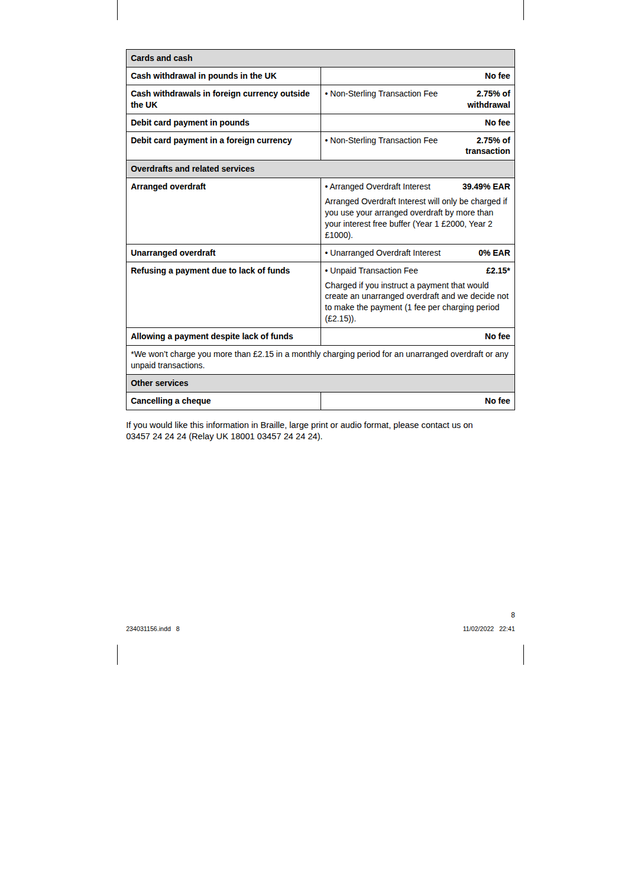| Cards and cash |
| Cash withdrawal in pounds in the UK | No fee |
| Cash withdrawals in foreign currency outside the UK | • Non-Sterling Transaction Fee 2.75% of withdrawal |
| Debit card payment in pounds | No fee |
| Debit card payment in a foreign currency | • Non-Sterling Transaction Fee 2.75% of transaction |
| Overdrafts and related services |
| Arranged overdraft | • Arranged Overdraft Interest 39.49% EAR Arranged Overdraft Interest will only be charged if you use your arranged overdraft by more than your interest free buffer (Year 1 £2000, Year 2 £1000). |
| Unarranged overdraft | • Unarranged Overdraft Interest 0% EAR |
| Refusing a payment due to lack of funds | • Unpaid Transaction Fee £2.15* Charged if you instruct a payment that would create an unarranged overdraft and we decide not to make the payment (1 fee per charging period (£2.15)). |
| Allowing a payment despite lack of funds | No fee |
| *We won’t charge you more than £2.15 in a monthly charging period for an unarranged overdraft or any unpaid transactions. |
| Other services |
| Cancelling a cheque | No fee |
If you would like this information in Braille, large print or audio format, please contact us on
03457 24 24 24 (Relay UK 18001 03457 24 24 24).
8
234031156.indd 8 11/02/2022 22:41